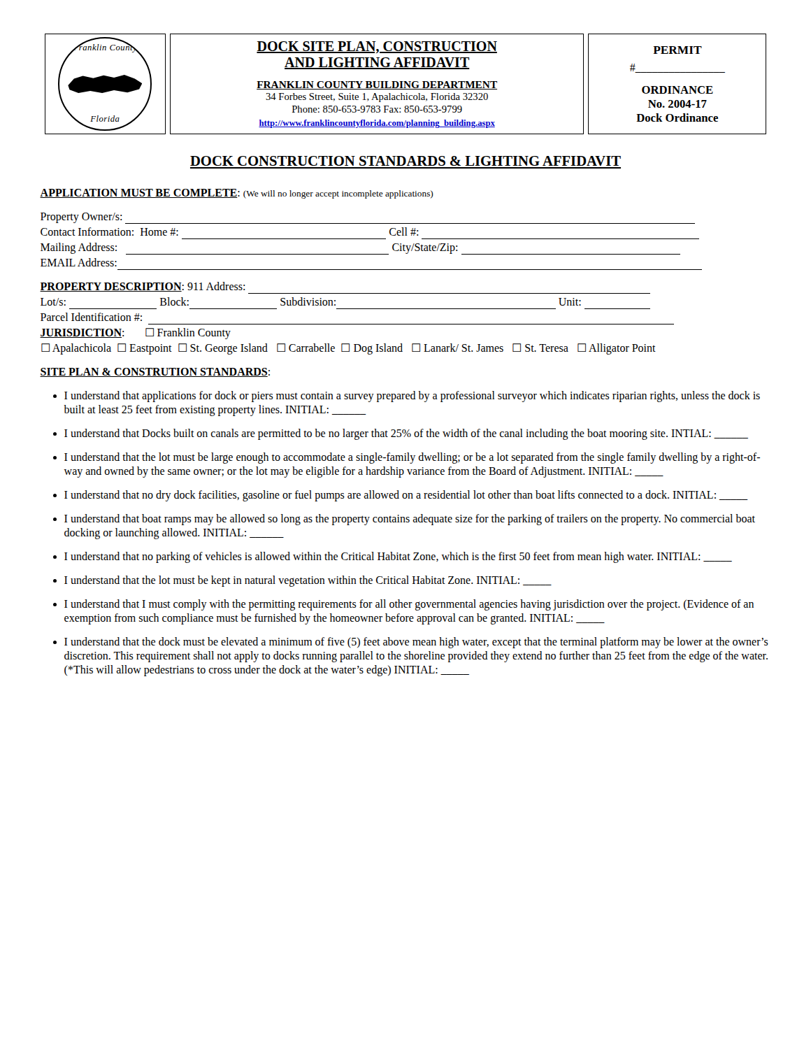| Franklin County Florida | DOCK SITE PLAN, CONSTRUCTION AND LIGHTING AFFIDAVIT FRANKLIN COUNTY BUILDING DEPARTMENT 34 Forbes Street, Suite 1, Apalachicola, Florida 32320 Phone: 850-653-9783 Fax: 850-653-9799 http://www.franklincountyflorida.com/planning_building.aspx | PERMIT #________________ ORDINANCE No. 2004-17 Dock Ordinance |
DOCK CONSTRUCTION STANDARDS & LIGHTING AFFIDAVIT
APPLICATION MUST BE COMPLETE: (We will no longer accept incomplete applications)
Property Owner/s:
Contact Information: Home #: Cell #:
Mailing Address: City/State/Zip:
EMAIL Address:
PROPERTY DESCRIPTION: 911 Address:
Lot/s: Block: Subdivision: Unit:
Parcel Identification #:
JURISDICTION: ☐ Franklin County
☐ Apalachicola ☐ Eastpoint ☐ St. George Island ☐ Carrabelle ☐ Dog Island ☐ Lanark/ St. James ☐ St. Teresa ☐ Alligator Point
SITE PLAN & CONSTRUTION STANDARDS:
I understand that applications for dock or piers must contain a survey prepared by a professional surveyor which indicates riparian rights, unless the dock is built at least 25 feet from existing property lines. INITIAL: ______
I understand that Docks built on canals are permitted to be no larger that 25% of the width of the canal including the boat mooring site. INTIAL: ______
I understand that the lot must be large enough to accommodate a single-family dwelling; or be a lot separated from the single family dwelling by a right-of-way and owned by the same owner; or the lot may be eligible for a hardship variance from the Board of Adjustment. INITIAL: _____
I understand that no dry dock facilities, gasoline or fuel pumps are allowed on a residential lot other than boat lifts connected to a dock. INITIAL: _____
I understand that boat ramps may be allowed so long as the property contains adequate size for the parking of trailers on the property. No commercial boat docking or launching allowed. INITIAL: ______
I understand that no parking of vehicles is allowed within the Critical Habitat Zone, which is the first 50 feet from mean high water. INITIAL: _____
I understand that the lot must be kept in natural vegetation within the Critical Habitat Zone. INITIAL: _____
I understand that I must comply with the permitting requirements for all other governmental agencies having jurisdiction over the project. (Evidence of an exemption from such compliance must be furnished by the homeowner before approval can be granted. INITIAL: _____
I understand that the dock must be elevated a minimum of five (5) feet above mean high water, except that the terminal platform may be lower at the owner’s discretion. This requirement shall not apply to docks running parallel to the shoreline provided they extend no further than 25 feet from the edge of the water. (*This will allow pedestrians to cross under the dock at the water’s edge) INITIAL: _____